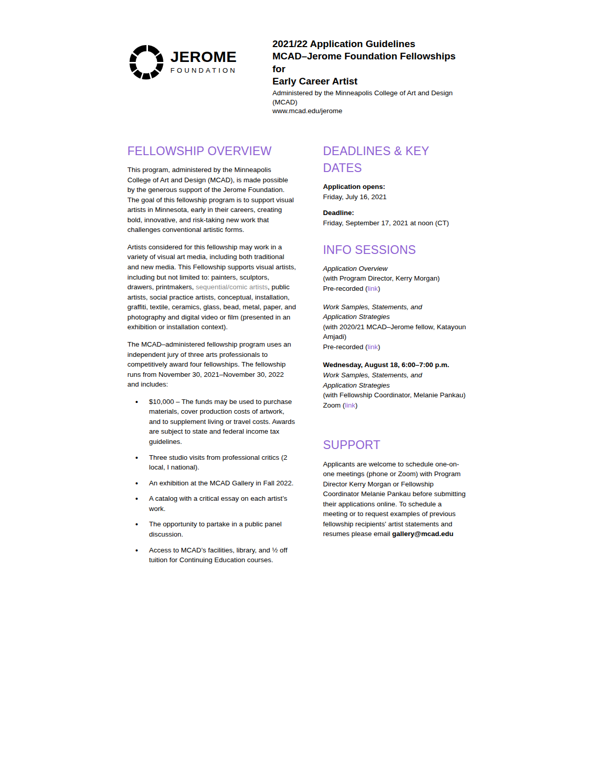JEROME
FOUNDATION
2021/22 Application Guidelines
MCAD–Jerome Foundation Fellowships for
Early Career Artist
Administered by the Minneapolis College of Art and Design (MCAD)
www.mcad.edu/jerome
FELLOWSHIP OVERVIEW
This program, administered by the Minneapolis College of Art and Design (MCAD), is made possible by the generous support of the Jerome Foundation. The goal of this fellowship program is to support visual artists in Minnesota, early in their careers, creating bold, innovative, and risk-taking new work that challenges conventional artistic forms.
Artists considered for this fellowship may work in a variety of visual art media, including both traditional and new media. This Fellowship supports visual artists, including but not limited to: painters, sculptors, drawers, printmakers, sequential/comic artists, public artists, social practice artists, conceptual, installation, graffiti, textile, ceramics, glass, bead, metal, paper, and photography and digital video or film (presented in an exhibition or installation context).
The MCAD–administered fellowship program uses an independent jury of three arts professionals to competitively award four fellowships. The fellowship runs from November 30, 2021–November 30, 2022 and includes:
$10,000 – The funds may be used to purchase materials, cover production costs of artwork, and to supplement living or travel costs. Awards are subject to state and federal income tax guidelines.
Three studio visits from professional critics (2 local, I national).
An exhibition at the MCAD Gallery in Fall 2022.
A catalog with a critical essay on each artist’s work.
The opportunity to partake in a public panel discussion.
Access to MCAD’s facilities, library, and ½ off tuition for Continuing Education courses.
DEADLINES & KEY DATES
Application opens:
Friday, July 16, 2021
Deadline:
Friday, September 17, 2021 at noon (CT)
INFO SESSIONS
Application Overview (with Program Director, Kerry Morgan)
Pre-recorded (link)
Work Samples, Statements, and
Application Strategies (with 2020/21 MCAD–Jerome fellow, Katayoun Amjadi)
Pre-recorded (link)
Wednesday, August 18, 6:00–7:00 p.m.
Work Samples, Statements, and
Application Strategies (with Fellowship Coordinator, Melanie Pankau)
Zoom (link)
SUPPORT
Applicants are welcome to schedule one-on-one meetings (phone or Zoom) with Program Director Kerry Morgan or Fellowship Coordinator Melanie Pankau before submitting their applications online. To schedule a meeting or to request examples of previous fellowship recipients' artist statements and resumes please email gallery@mcad.edu